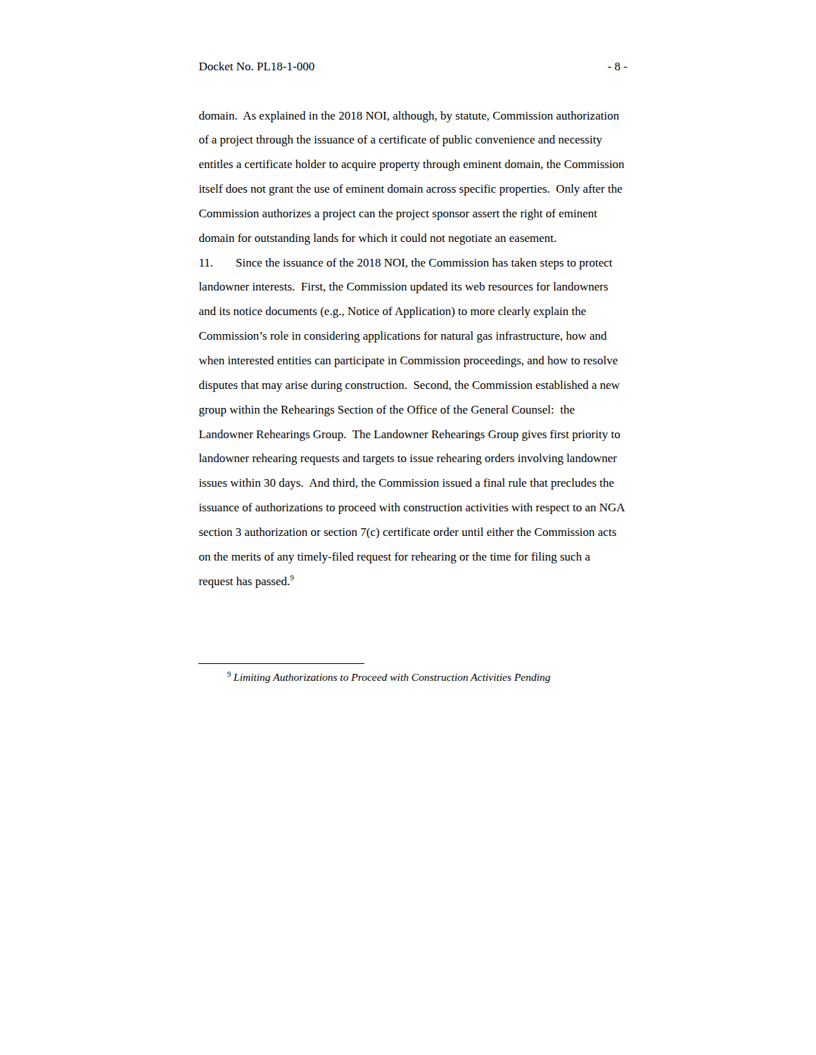Docket No. PL18-1-000 - 8 -
domain. As explained in the 2018 NOI, although, by statute, Commission authorization of a project through the issuance of a certificate of public convenience and necessity entitles a certificate holder to acquire property through eminent domain, the Commission itself does not grant the use of eminent domain across specific properties. Only after the Commission authorizes a project can the project sponsor assert the right of eminent domain for outstanding lands for which it could not negotiate an easement.
11. Since the issuance of the 2018 NOI, the Commission has taken steps to protect landowner interests. First, the Commission updated its web resources for landowners and its notice documents (e.g., Notice of Application) to more clearly explain the Commission’s role in considering applications for natural gas infrastructure, how and when interested entities can participate in Commission proceedings, and how to resolve disputes that may arise during construction. Second, the Commission established a new group within the Rehearings Section of the Office of the General Counsel: the Landowner Rehearings Group. The Landowner Rehearings Group gives first priority to landowner rehearing requests and targets to issue rehearing orders involving landowner issues within 30 days. And third, the Commission issued a final rule that precludes the issuance of authorizations to proceed with construction activities with respect to an NGA section 3 authorization or section 7(c) certificate order until either the Commission acts on the merits of any timely-filed request for rehearing or the time for filing such a request has passed.9
9 Limiting Authorizations to Proceed with Construction Activities Pending